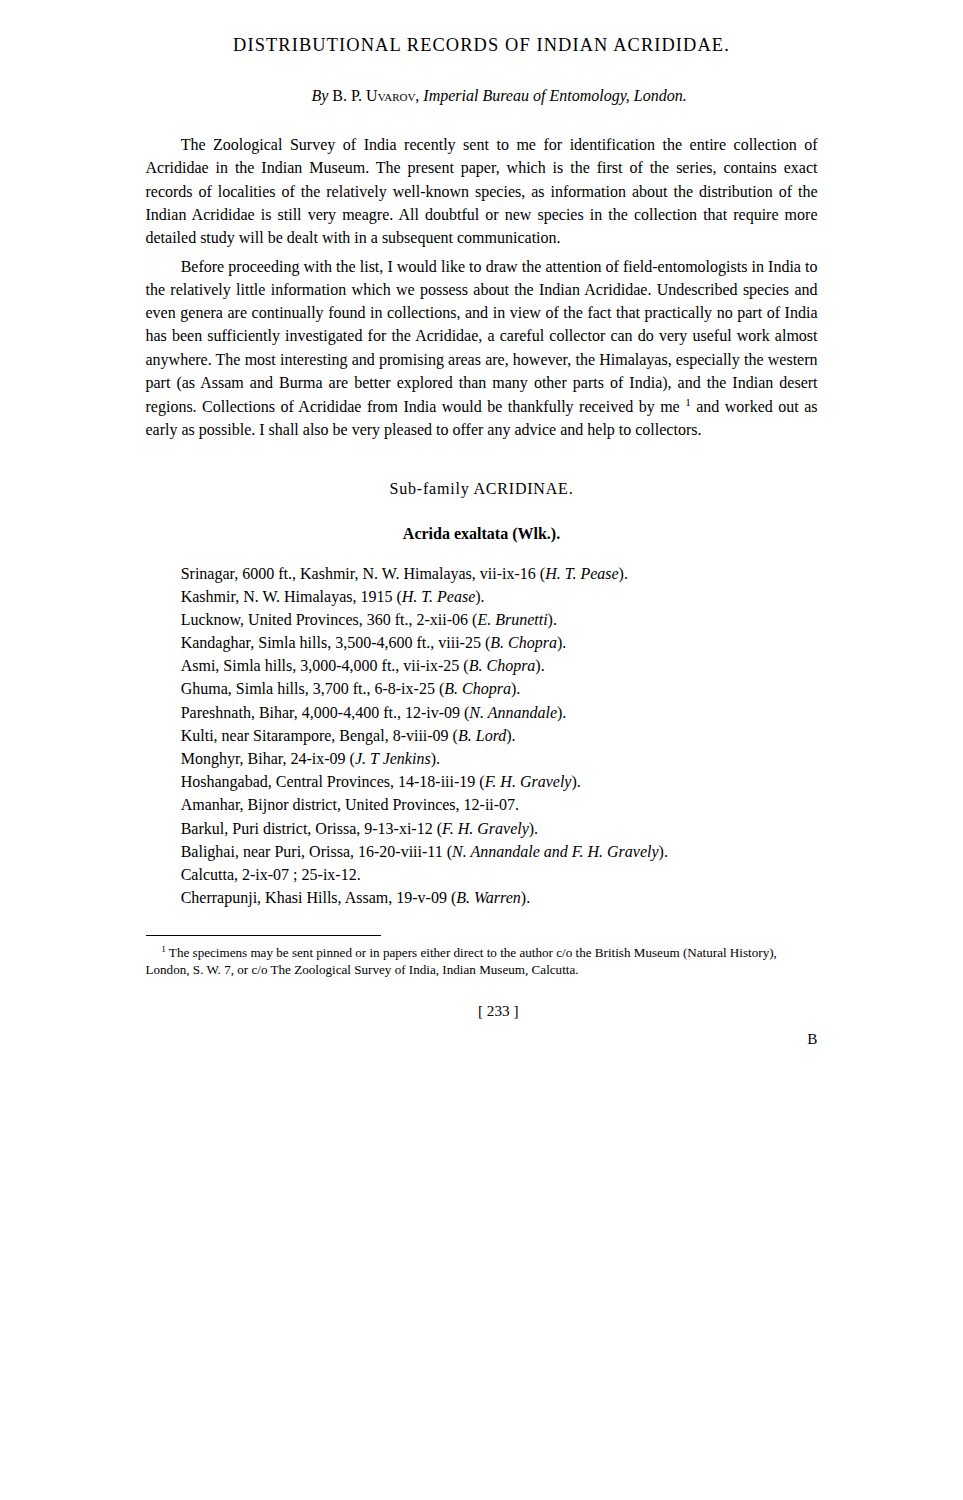DISTRIBUTIONAL RECORDS OF INDIAN ACRIDIDAE.
By B. P. Uvarov, Imperial Bureau of Entomology, London.
The Zoological Survey of India recently sent to me for identification the entire collection of Acrididae in the Indian Museum. The present paper, which is the first of the series, contains exact records of localities of the relatively well-known species, as information about the distribution of the Indian Acrididae is still very meagre. All doubtful or new species in the collection that require more detailed study will be dealt with in a subsequent communication.
Before proceeding with the list, I would like to draw the attention of field-entomologists in India to the relatively little information which we possess about the Indian Acrididae. Undescribed species and even genera are continually found in collections, and in view of the fact that practically no part of India has been sufficiently investigated for the Acrididae, a careful collector can do very useful work almost anywhere. The most interesting and promising areas are, however, the Himalayas, especially the western part (as Assam and Burma are better explored than many other parts of India), and the Indian desert regions. Collections of Acrididae from India would be thankfully received by me 1 and worked out as early as possible. I shall also be very pleased to offer any advice and help to collectors.
Sub-family ACRIDINAE.
Acrida exaltata (Wlk.).
Srinagar, 6000 ft., Kashmir, N. W. Himalayas, vii-ix-16 (H. T. Pease).
Kashmir, N. W. Himalayas, 1915 (H. T. Pease).
Lucknow, United Provinces, 360 ft., 2-xii-06 (E. Brunetti).
Kandaghar, Simla hills, 3,500-4,600 ft., viii-25 (B. Chopra).
Asmi, Simla hills, 3,000-4,000 ft., vii-ix-25 (B. Chopra).
Ghuma, Simla hills, 3,700 ft., 6-8-ix-25 (B. Chopra).
Pareshnath, Bihar, 4,000-4,400 ft., 12-iv-09 (N. Annandale).
Kulti, near Sitarampore, Bengal, 8-viii-09 (B. Lord).
Monghyr, Bihar, 24-ix-09 (J. T Jenkins).
Hoshangabad, Central Provinces, 14-18-iii-19 (F. H. Gravely).
Amanhar, Bijnor district, United Provinces, 12-ii-07.
Barkul, Puri district, Orissa, 9-13-xi-12 (F. H. Gravely).
Balighai, near Puri, Orissa, 16-20-viii-11 (N. Annandale and F. H. Gravely).
Calcutta, 2-ix-07 ; 25-ix-12.
Cherrapunji, Khasi Hills, Assam, 19-v-09 (B. Warren).
1 The specimens may be sent pinned or in papers either direct to the author c/o the British Museum (Natural History), London, S. W. 7, or c/o The Zoological Survey of India, Indian Museum, Calcutta.
[ 233 ]
B